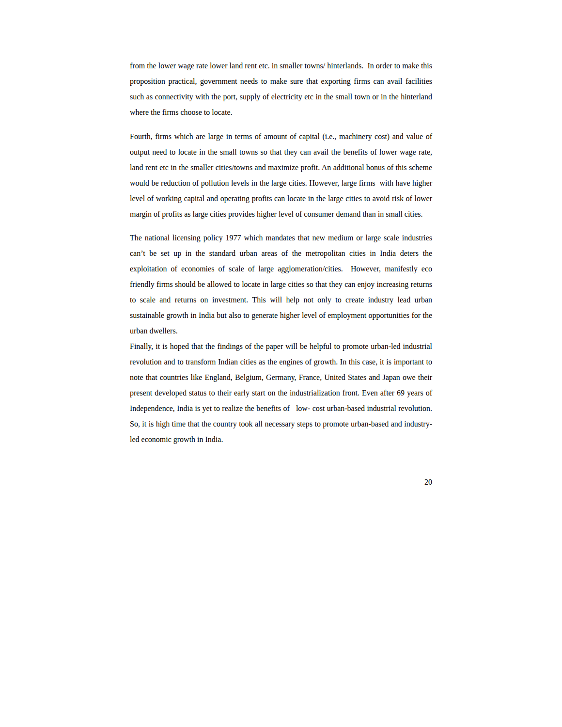from the lower wage rate lower land rent etc. in smaller towns/ hinterlands. In order to make this proposition practical, government needs to make sure that exporting firms can avail facilities such as connectivity with the port, supply of electricity etc in the small town or in the hinterland where the firms choose to locate.
Fourth, firms which are large in terms of amount of capital (i.e., machinery cost) and value of output need to locate in the small towns so that they can avail the benefits of lower wage rate, land rent etc in the smaller cities/towns and maximize profit. An additional bonus of this scheme would be reduction of pollution levels in the large cities. However, large firms with have higher level of working capital and operating profits can locate in the large cities to avoid risk of lower margin of profits as large cities provides higher level of consumer demand than in small cities.
The national licensing policy 1977 which mandates that new medium or large scale industries can’t be set up in the standard urban areas of the metropolitan cities in India deters the exploitation of economies of scale of large agglomeration/cities. However, manifestly eco friendly firms should be allowed to locate in large cities so that they can enjoy increasing returns to scale and returns on investment. This will help not only to create industry lead urban sustainable growth in India but also to generate higher level of employment opportunities for the urban dwellers.
Finally, it is hoped that the findings of the paper will be helpful to promote urban-led industrial revolution and to transform Indian cities as the engines of growth. In this case, it is important to note that countries like England, Belgium, Germany, France, United States and Japan owe their present developed status to their early start on the industrialization front. Even after 69 years of Independence, India is yet to realize the benefits of low- cost urban-based industrial revolution. So, it is high time that the country took all necessary steps to promote urban-based and industry-led economic growth in India.
20